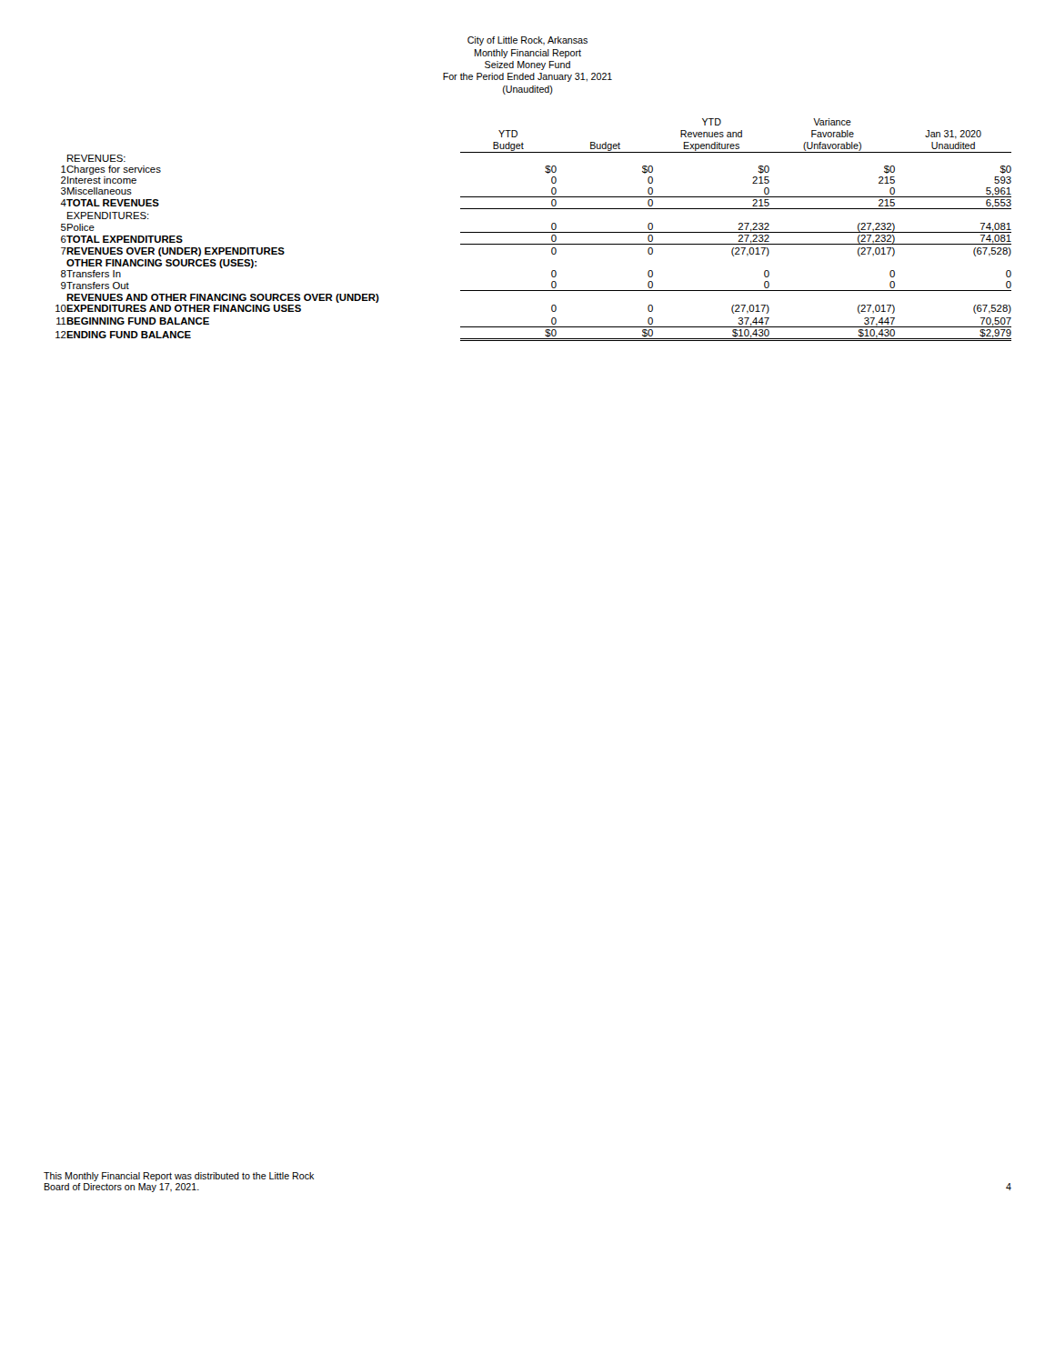City of Little Rock, Arkansas
Monthly Financial Report
Seized Money Fund
For the Period Ended January 31, 2021
(Unaudited)
| | | | YTD | Variance | |
| --- | --- | --- | --- | --- | --- |
| | YTD | | Revenues and | Favorable | Jan 31, 2020 |
| | Budget | Budget | Expenditures | (Unfavorable) | Unaudited |
| | REVENUES: | |
| 1 | Charges for services | $0 | $0 | $0 | $0 | $0 |
| 2 | Interest income | 0 | 0 | 215 | 215 | 593 |
| 3 | Miscellaneous | 0 | 0 | 0 | 0 | 5,961 |
| 4 | TOTAL REVENUES | 0 | 0 | 215 | 215 | 6,553 |
| | EXPENDITURES: | |
| 5 | Police | 0 | 0 | 27,232 | (27,232) | 74,081 |
| 6 | TOTAL EXPENDITURES | 0 | 0 | 27,232 | (27,232) | 74,081 |
| 7 | REVENUES OVER (UNDER) EXPENDITURES | 0 | 0 | (27,017) | (27,017) | (67,528) |
| | OTHER FINANCING SOURCES (USES): | |
| 8 | Transfers In | 0 | 0 | 0 | 0 | 0 |
| 9 | Transfers Out | 0 | 0 | 0 | 0 | 0 |
| | REVENUES AND OTHER FINANCING SOURCES OVER (UNDER) | |
| 10 | EXPENDITURES AND OTHER FINANCING USES | 0 | 0 | (27,017) | (27,017) | (67,528) |
| 11 | BEGINNING FUND BALANCE | 0 | 0 | 37,447 | 37,447 | 70,507 |
| 12 | ENDING FUND BALANCE | $0 | $0 | $10,430 | $10,430 | $2,979 |
This Monthly Financial Report was distributed to the Little Rock
Board of Directors on May 17, 2021. 4